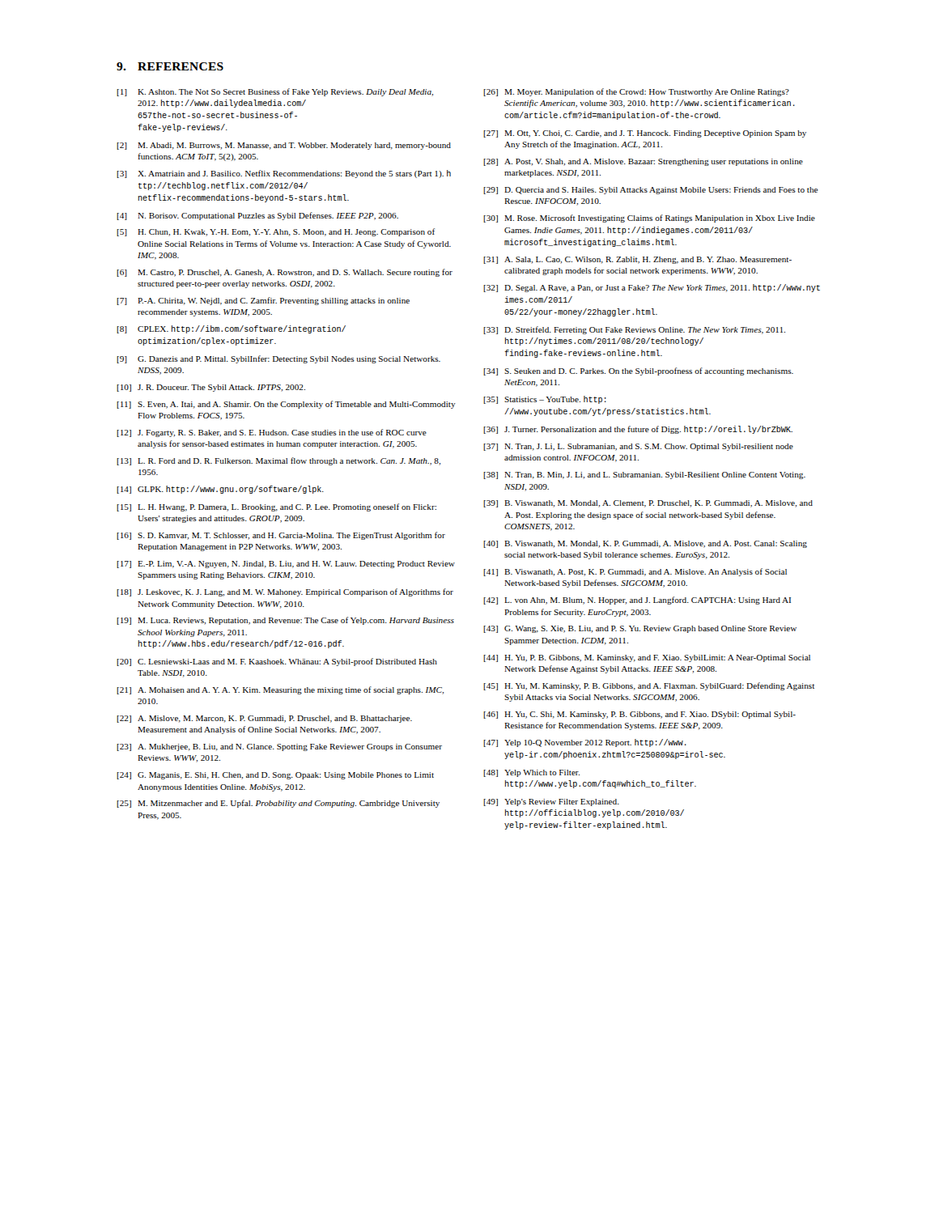9. REFERENCES
[1] K. Ashton. The Not So Secret Business of Fake Yelp Reviews. Daily Deal Media, 2012. http://www.dailydealmedia.com/
657the-not-so-secret-business-of-
fake-yelp-reviews/.
[2] M. Abadi, M. Burrows, M. Manasse, and T. Wobber. Moderately hard, memory-bound functions. ACM ToIT, 5(2), 2005.
[3] X. Amatriain and J. Basilico. Netflix Recommendations: Beyond the 5 stars (Part 1). http://techblog.netflix.com/2012/04/
netflix-recommendations-beyond-5-stars.html.
[4] N. Borisov. Computational Puzzles as Sybil Defenses. IEEE P2P, 2006.
[5] H. Chun, H. Kwak, Y.-H. Eom, Y.-Y. Ahn, S. Moon, and H. Jeong. Comparison of Online Social Relations in Terms of Volume vs. Interaction: A Case Study of Cyworld. IMC, 2008.
[6] M. Castro, P. Druschel, A. Ganesh, A. Rowstron, and D. S. Wallach. Secure routing for structured peer-to-peer overlay networks. OSDI, 2002.
[7] P.-A. Chirita, W. Nejdl, and C. Zamfir. Preventing shilling attacks in online recommender systems. WIDM, 2005.
[8] CPLEX. http://ibm.com/software/integration/
optimization/cplex-optimizer.
[9] G. Danezis and P. Mittal. SybilInfer: Detecting Sybil Nodes using Social Networks. NDSS, 2009.
[10] J. R. Douceur. The Sybil Attack. IPTPS, 2002.
[11] S. Even, A. Itai, and A. Shamir. On the Complexity of Timetable and Multi-Commodity Flow Problems. FOCS, 1975.
[12] J. Fogarty, R. S. Baker, and S. E. Hudson. Case studies in the use of ROC curve analysis for sensor-based estimates in human computer interaction. GI, 2005.
[13] L. R. Ford and D. R. Fulkerson. Maximal flow through a network. Can. J. Math., 8, 1956.
[14] GLPK. http://www.gnu.org/software/glpk.
[15] L. H. Hwang, P. Damera, L. Brooking, and C. P. Lee. Promoting oneself on Flickr: Users' strategies and attitudes. GROUP, 2009.
[16] S. D. Kamvar, M. T. Schlosser, and H. Garcia-Molina. The EigenTrust Algorithm for Reputation Management in P2P Networks. WWW, 2003.
[17] E.-P. Lim, V.-A. Nguyen, N. Jindal, B. Liu, and H. W. Lauw. Detecting Product Review Spammers using Rating Behaviors. CIKM, 2010.
[18] J. Leskovec, K. J. Lang, and M. W. Mahoney. Empirical Comparison of Algorithms for Network Community Detection. WWW, 2010.
[19] M. Luca. Reviews, Reputation, and Revenue: The Case of Yelp.com. Harvard Business School Working Papers, 2011.
http://www.hbs.edu/research/pdf/12-016.pdf.
[20] C. Lesniewski-Laas and M. F. Kaashoek. Whānau: A Sybil-proof Distributed Hash Table. NSDI, 2010.
[21] A. Mohaisen and A. Y. A. Y. Kim. Measuring the mixing time of social graphs. IMC, 2010.
[22] A. Mislove, M. Marcon, K. P. Gummadi, P. Druschel, and B. Bhattacharjee. Measurement and Analysis of Online Social Networks. IMC, 2007.
[23] A. Mukherjee, B. Liu, and N. Glance. Spotting Fake Reviewer Groups in Consumer Reviews. WWW, 2012.
[24] G. Maganis, E. Shi, H. Chen, and D. Song. Opaak: Using Mobile Phones to Limit Anonymous Identities Online. MobiSys, 2012.
[25] M. Mitzenmacher and E. Upfal. Probability and Computing. Cambridge University Press, 2005.
[26] M. Moyer. Manipulation of the Crowd: How Trustworthy Are Online Ratings? Scientific American, volume 303, 2010. http://www.scientificamerican.
com/article.cfm?id=manipulation-of-the-crowd.
[27] M. Ott, Y. Choi, C. Cardie, and J. T. Hancock. Finding Deceptive Opinion Spam by Any Stretch of the Imagination. ACL, 2011.
[28] A. Post, V. Shah, and A. Mislove. Bazaar: Strengthening user reputations in online marketplaces. NSDI, 2011.
[29] D. Quercia and S. Hailes. Sybil Attacks Against Mobile Users: Friends and Foes to the Rescue. INFOCOM, 2010.
[30] M. Rose. Microsoft Investigating Claims of Ratings Manipulation in Xbox Live Indie Games. Indie Games, 2011. http://indiegames.com/2011/03/
microsoft_investigating_claims.html.
[31] A. Sala, L. Cao, C. Wilson, R. Zablit, H. Zheng, and B. Y. Zhao. Measurement-calibrated graph models for social network experiments. WWW, 2010.
[32] D. Segal. A Rave, a Pan, or Just a Fake? The New York Times, 2011. http://www.nytimes.com/2011/
05/22/your-money/22haggler.html.
[33] D. Streitfeld. Ferreting Out Fake Reviews Online. The New York Times, 2011.
http://nytimes.com/2011/08/20/technology/
finding-fake-reviews-online.html.
[34] S. Seuken and D. C. Parkes. On the Sybil-proofness of accounting mechanisms. NetEcon, 2011.
[35] Statistics – YouTube. http:
//www.youtube.com/yt/press/statistics.html.
[36] J. Turner. Personalization and the future of Digg. http://oreil.ly/brZbWK.
[37] N. Tran, J. Li, L. Subramanian, and S. S.M. Chow. Optimal Sybil-resilient node admission control. INFOCOM, 2011.
[38] N. Tran, B. Min, J. Li, and L. Subramanian. Sybil-Resilient Online Content Voting. NSDI, 2009.
[39] B. Viswanath, M. Mondal, A. Clement, P. Druschel, K. P. Gummadi, A. Mislove, and A. Post. Exploring the design space of social network-based Sybil defense. COMSNETS, 2012.
[40] B. Viswanath, M. Mondal, K. P. Gummadi, A. Mislove, and A. Post. Canal: Scaling social network-based Sybil tolerance schemes. EuroSys, 2012.
[41] B. Viswanath, A. Post, K. P. Gummadi, and A. Mislove. An Analysis of Social Network-based Sybil Defenses. SIGCOMM, 2010.
[42] L. von Ahn, M. Blum, N. Hopper, and J. Langford. CAPTCHA: Using Hard AI Problems for Security. EuroCrypt, 2003.
[43] G. Wang, S. Xie, B. Liu, and P. S. Yu. Review Graph based Online Store Review Spammer Detection. ICDM, 2011.
[44] H. Yu, P. B. Gibbons, M. Kaminsky, and F. Xiao. SybilLimit: A Near-Optimal Social Network Defense Against Sybil Attacks. IEEE S&P, 2008.
[45] H. Yu, M. Kaminsky, P. B. Gibbons, and A. Flaxman. SybilGuard: Defending Against Sybil Attacks via Social Networks. SIGCOMM, 2006.
[46] H. Yu, C. Shi, M. Kaminsky, P. B. Gibbons, and F. Xiao. DSybil: Optimal Sybil-Resistance for Recommendation Systems. IEEE S&P, 2009.
[47] Yelp 10-Q November 2012 Report. http://www.
yelp-ir.com/phoenix.zhtml?c=250809&p=irol-sec.
[48] Yelp Which to Filter.
http://www.yelp.com/faq#which_to_filter.
[49] Yelp's Review Filter Explained.
http://officialblog.yelp.com/2010/03/
yelp-review-filter-explained.html.